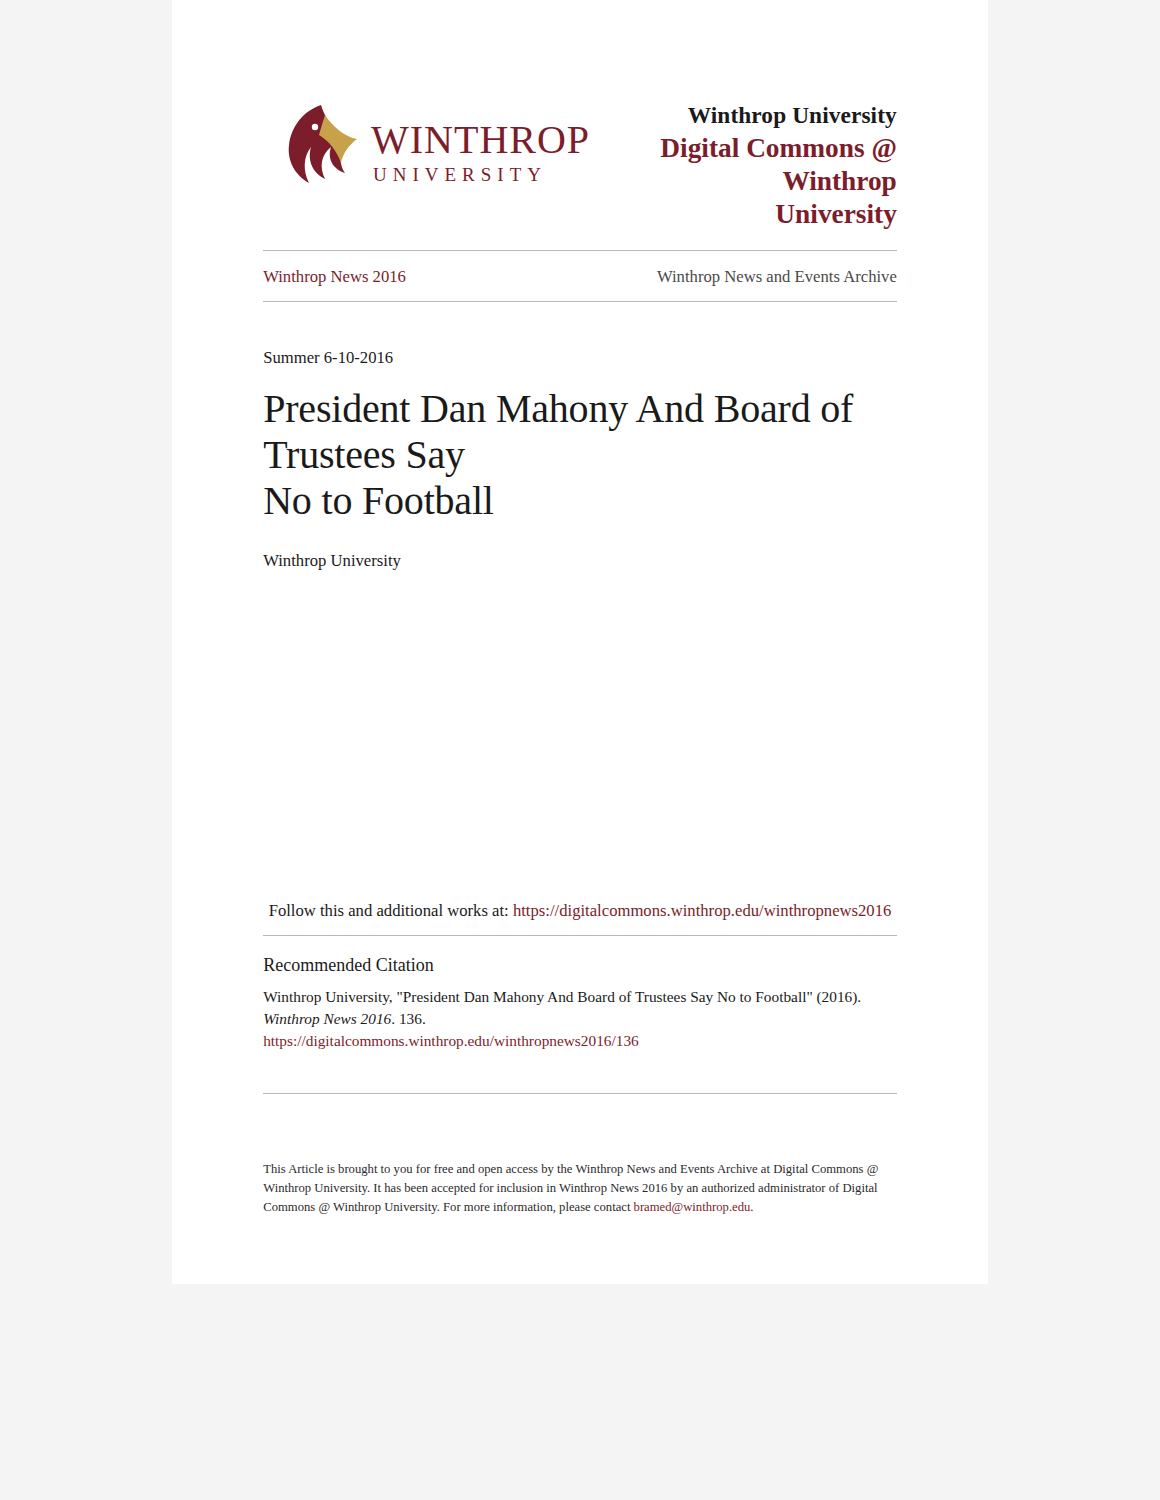WINTHROP UNIVERSITY
Winthrop University
Digital Commons @ Winthrop
University
Winthrop News 2016
Winthrop News and Events Archive
Summer 6-10-2016
President Dan Mahony And Board of Trustees Say
No to Football
Winthrop University
Follow this and additional works at: https://digitalcommons.winthrop.edu/winthropnews2016
Recommended Citation
Winthrop University, "President Dan Mahony And Board of Trustees Say No to Football" (2016). Winthrop News 2016. 136.
https://digitalcommons.winthrop.edu/winthropnews2016/136
This Article is brought to you for free and open access by the Winthrop News and Events Archive at Digital Commons @ Winthrop University. It has been accepted for inclusion in Winthrop News 2016 by an authorized administrator of Digital Commons @ Winthrop University. For more information, please contact bramed@winthrop.edu.